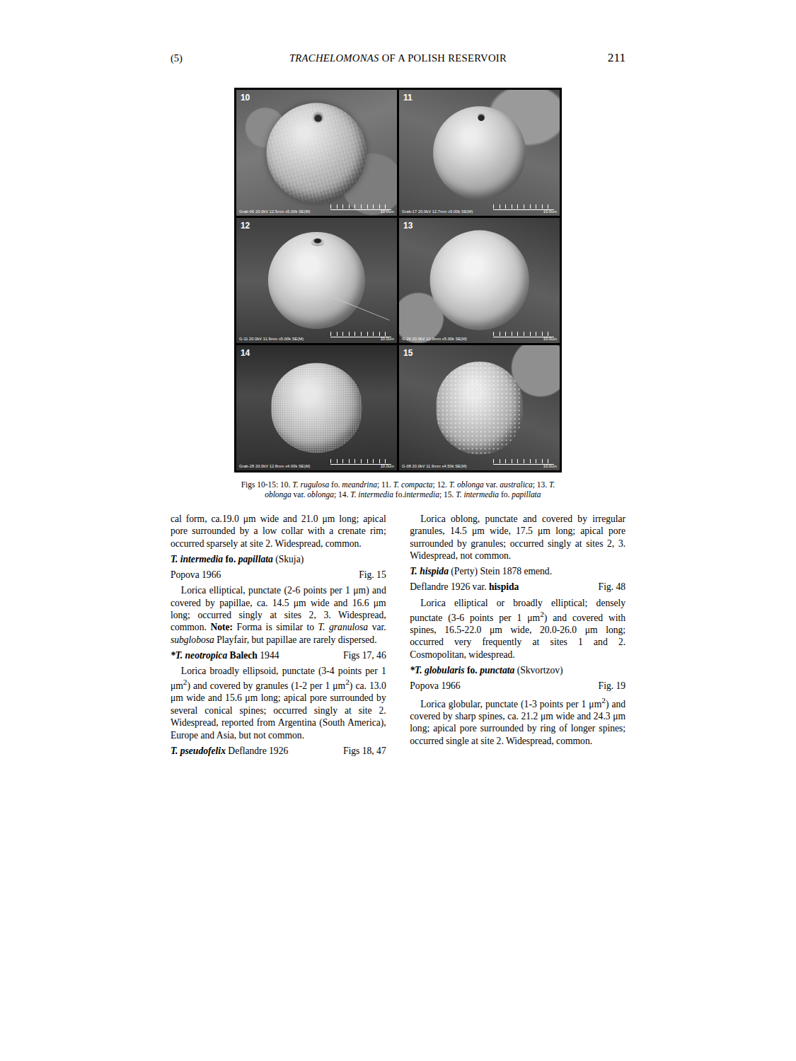(5)
TRACHELOMONAS OF A POLISH RESERVOIR
211
10
Grab-06 20.0kV 12.5mm x5.00k SE(M) 10.0um
11
Grab-17 20.0kV 12.7mm x5.00k SE(M) 10.0um
12
G-11 20.0kV 11.9mm x5.00k SE(M) 10.0um
13
G-26 20.0kV 12.0mm x5.00k SE(M) 10.0um
14
Grab-28 20.0kV 12.8mm x4.00k SE(M) 10.0um
15
G-08 20.0kV 11.9mm x4.50k SE(M) 10.0um
Figs 10-15: 10. T. rugulosa fo. meandrina; 11. T. compacta; 12. T. oblonga var. australica; 13. T. oblonga var. oblonga; 14. T. intermedia fo.intermedia; 15. T. intermedia fo. papillata
cal form, ca.19.0 μm wide and 21.0 μm long; apical pore surrounded by a low collar with a crenate rim; occurred sparsely at site 2. Widespread, common.
T. intermedia fo. papillata (Skuja)
Popova 1966 Fig. 15
Lorica elliptical, punctate (2-6 points per 1 μm) and covered by papillae, ca. 14.5 μm wide and 16.6 μm long; occurred singly at sites 2, 3. Widespread, common. Note: Forma is similar to T. granulosa var. subglobosa Playfair, but papillae are rarely dispersed.
*T. neotropica Balech 1944 Figs 17, 46
Lorica broadly ellipsoid, punctate (3-4 points per 1 μm2) and covered by granules (1-2 per 1 μm2) ca. 13.0 μm wide and 15.6 μm long; apical pore surrounded by several conical spines; occurred singly at site 2. Widespread, reported from Argentina (South America), Europe and Asia, but not common.
T. pseudofelix Deflandre 1926 Figs 18, 47
Lorica oblong, punctate and covered by irregular granules, 14.5 μm wide, 17.5 μm long; apical pore surrounded by granules; occurred singly at sites 2, 3. Widespread, not common.
T. hispida (Perty) Stein 1878 emend.
Deflandre 1926 var. hispida Fig. 48
Lorica elliptical or broadly elliptical; densely punctate (3-6 points per 1 μm2) and covered with spines, 16.5-22.0 μm wide, 20.0-26.0 μm long; occurred very frequently at sites 1 and 2. Cosmopolitan, widespread.
*T. globularis fo. punctata (Skvortzov)
Popova 1966 Fig. 19
Lorica globular, punctate (1-3 points per 1 μm2) and covered by sharp spines, ca. 21.2 μm wide and 24.3 μm long; apical pore surrounded by ring of longer spines; occurred single at site 2. Widespread, common.